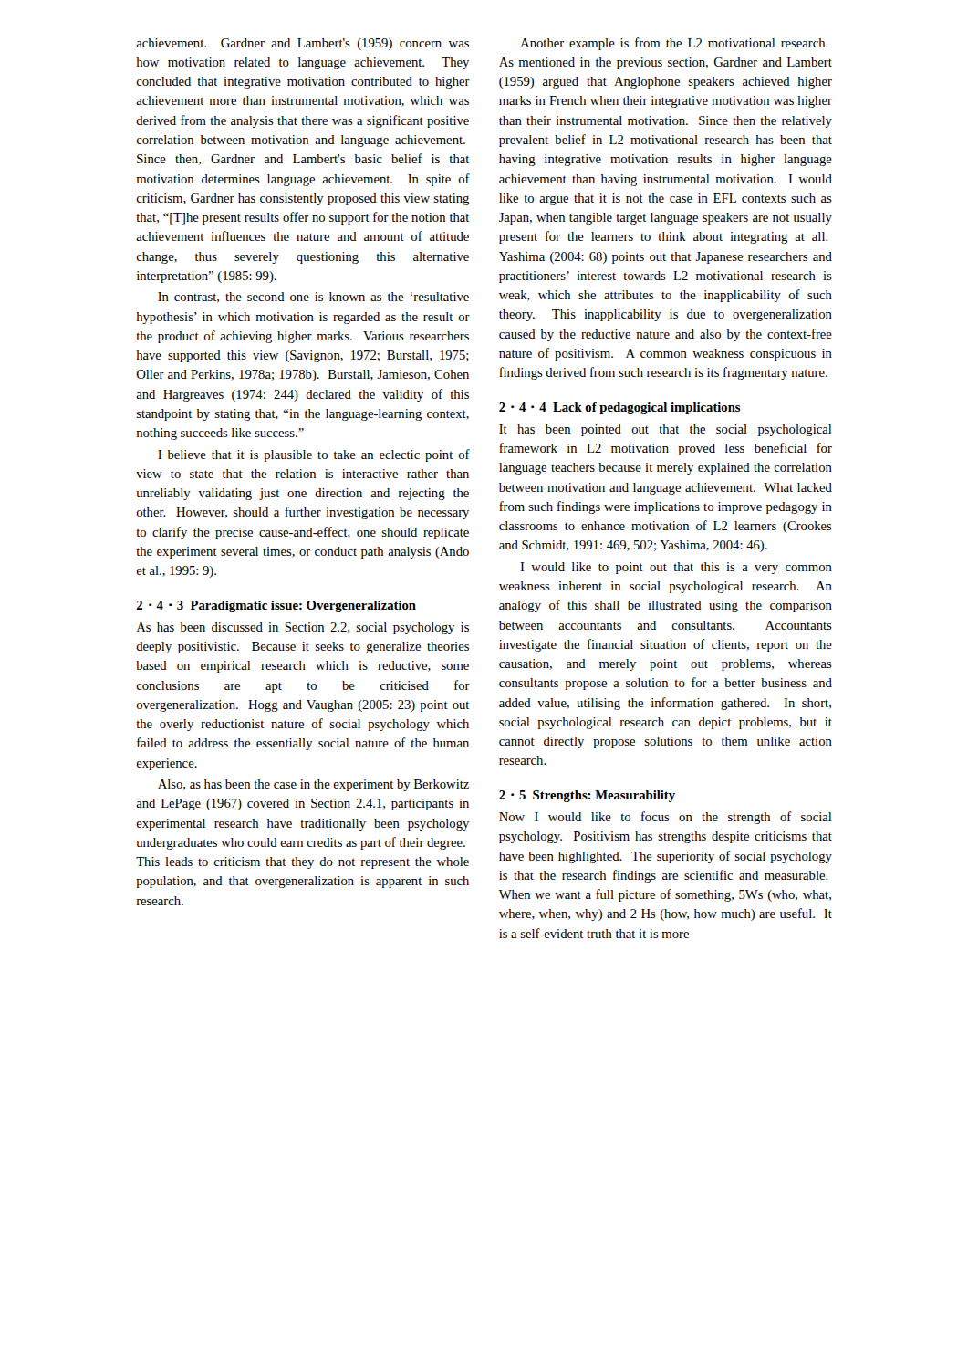achievement. Gardner and Lambert's (1959) concern was how motivation related to language achievement. They concluded that integrative motivation contributed to higher achievement more than instrumental motivation, which was derived from the analysis that there was a significant positive correlation between motivation and language achievement. Since then, Gardner and Lambert's basic belief is that motivation determines language achievement. In spite of criticism, Gardner has consistently proposed this view stating that, “[T]he present results offer no support for the notion that achievement influences the nature and amount of attitude change, thus severely questioning this alternative interpretation” (1985: 99).
In contrast, the second one is known as the ‘resultative hypothesis’ in which motivation is regarded as the result or the product of achieving higher marks. Various researchers have supported this view (Savignon, 1972; Burstall, 1975; Oller and Perkins, 1978a; 1978b). Burstall, Jamieson, Cohen and Hargreaves (1974: 244) declared the validity of this standpoint by stating that, “in the language-learning context, nothing succeeds like success.”
I believe that it is plausible to take an eclectic point of view to state that the relation is interactive rather than unreliably validating just one direction and rejecting the other. However, should a further investigation be necessary to clarify the precise cause-and-effect, one should replicate the experiment several times, or conduct path analysis (Ando et al., 1995: 9).
2・4・3 Paradigmatic issue: Overgeneralization
As has been discussed in Section 2.2, social psychology is deeply positivistic. Because it seeks to generalize theories based on empirical research which is reductive, some conclusions are apt to be criticised for overgeneralization. Hogg and Vaughan (2005: 23) point out the overly reductionist nature of social psychology which failed to address the essentially social nature of the human experience.
Also, as has been the case in the experiment by Berkowitz and LePage (1967) covered in Section 2.4.1, participants in experimental research have traditionally been psychology undergraduates who could earn credits as part of their degree. This leads to criticism that they do not represent the whole population, and that overgeneralization is apparent in such research.
Another example is from the L2 motivational research. As mentioned in the previous section, Gardner and Lambert (1959) argued that Anglophone speakers achieved higher marks in French when their integrative motivation was higher than their instrumental motivation. Since then the relatively prevalent belief in L2 motivational research has been that having integrative motivation results in higher language achievement than having instrumental motivation. I would like to argue that it is not the case in EFL contexts such as Japan, when tangible target language speakers are not usually present for the learners to think about integrating at all. Yashima (2004: 68) points out that Japanese researchers and practitioners’ interest towards L2 motivational research is weak, which she attributes to the inapplicability of such theory. This inapplicability is due to overgeneralization caused by the reductive nature and also by the context-free nature of positivism. A common weakness conspicuous in findings derived from such research is its fragmentary nature.
2・4・4 Lack of pedagogical implications
It has been pointed out that the social psychological framework in L2 motivation proved less beneficial for language teachers because it merely explained the correlation between motivation and language achievement. What lacked from such findings were implications to improve pedagogy in classrooms to enhance motivation of L2 learners (Crookes and Schmidt, 1991: 469, 502; Yashima, 2004: 46).
I would like to point out that this is a very common weakness inherent in social psychological research. An analogy of this shall be illustrated using the comparison between accountants and consultants. Accountants investigate the financial situation of clients, report on the causation, and merely point out problems, whereas consultants propose a solution to for a better business and added value, utilising the information gathered. In short, social psychological research can depict problems, but it cannot directly propose solutions to them unlike action research.
2・5 Strengths: Measurability
Now I would like to focus on the strength of social psychology. Positivism has strengths despite criticisms that have been highlighted. The superiority of social psychology is that the research findings are scientific and measurable. When we want a full picture of something, 5Ws (who, what, where, when, why) and 2 Hs (how, how much) are useful. It is a self-evident truth that it is more